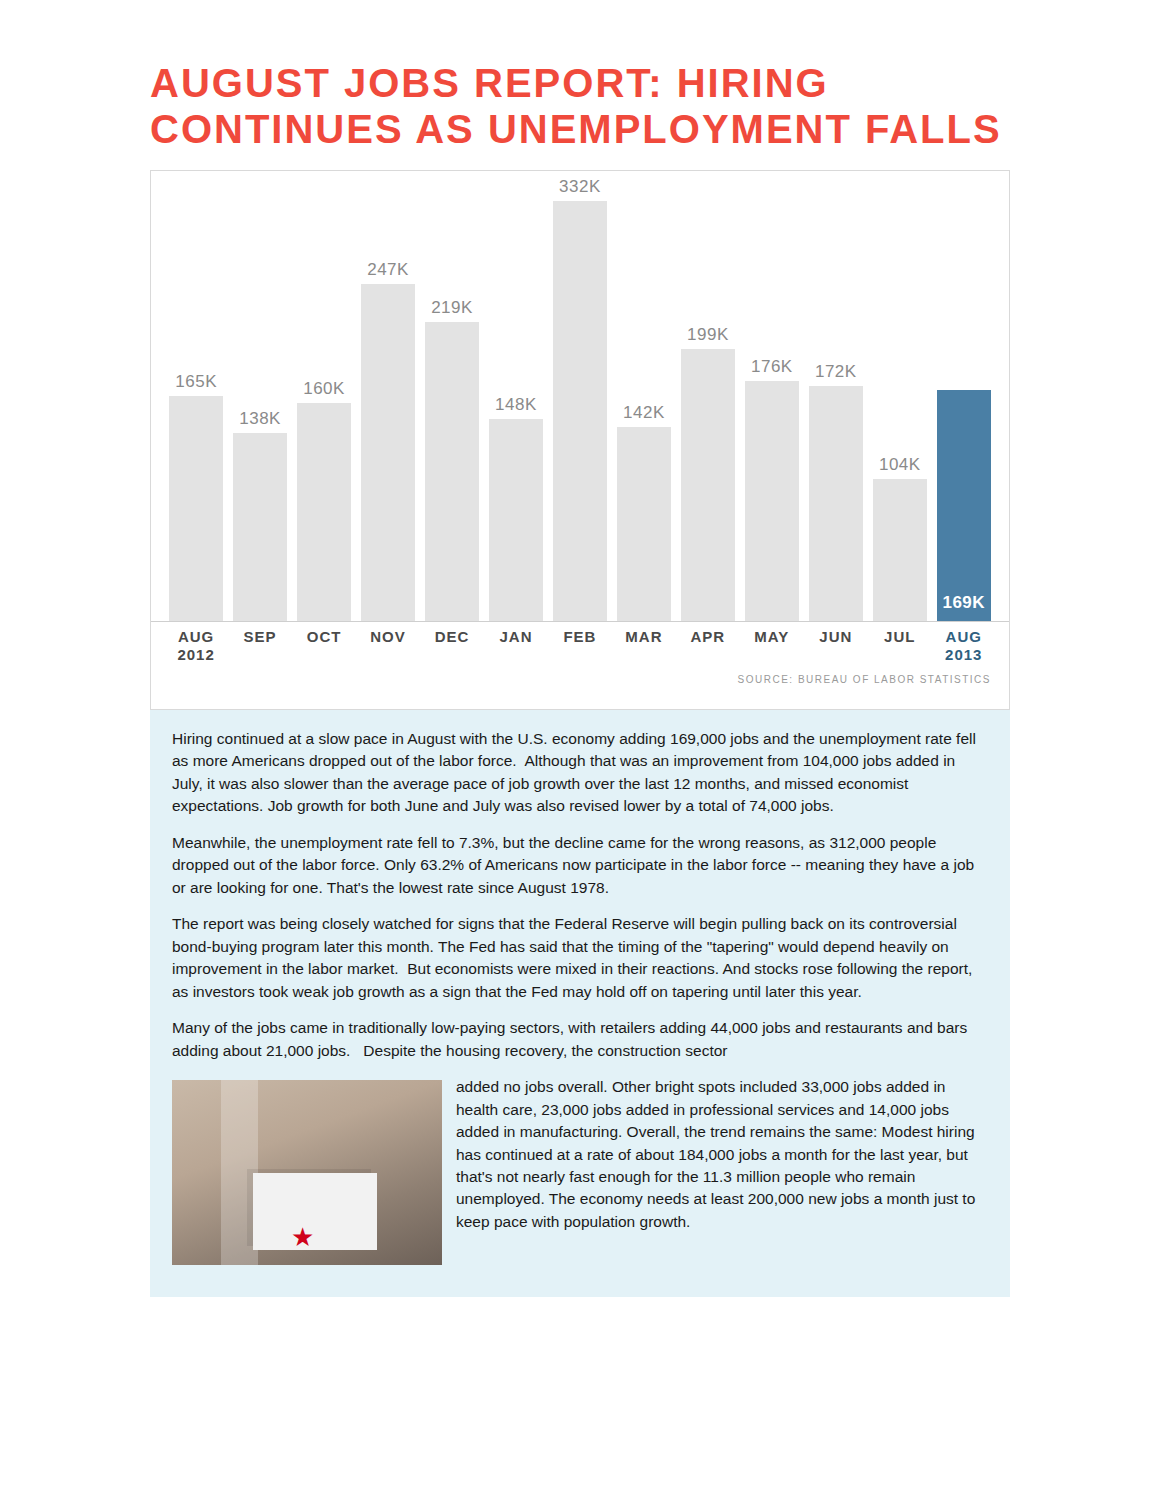August Jobs Report: Hiring Continues as Unemployment Falls
165K
138K
160K
247K
219K
148K
332K
142K
199K
176K
172K
104K
169K
AUG
2012
SEP
OCT
NOV
DEC
JAN
FEB
MAR
APR
MAY
JUN
JUL
AUG
2013
SOURCE: BUREAU OF LABOR STATISTICS
Hiring continued at a slow pace in August with the U.S. economy adding 169,000 jobs and the unemployment rate fell as more Americans dropped out of the labor force. Although that was an improvement from 104,000 jobs added in July, it was also slower than the average pace of job growth over the last 12 months, and missed economist expectations. Job growth for both June and July was also revised lower by a total of 74,000 jobs.
Meanwhile, the unemployment rate fell to 7.3%, but the decline came for the wrong reasons, as 312,000 people dropped out of the labor force. Only 63.2% of Americans now participate in the labor force -- meaning they have a job or are looking for one. That's the lowest rate since August 1978.
The report was being closely watched for signs that the Federal Reserve will begin pulling back on its controversial bond-buying program later this month. The Fed has said that the timing of the "tapering" would depend heavily on improvement in the labor market. But economists were mixed in their reactions. And stocks rose following the report, as investors took weak job growth as a sign that the Fed may hold off on tapering until later this year.
Many of the jobs came in traditionally low-paying sectors, with retailers adding 44,000 jobs and restaurants and bars adding about 21,000 jobs. Despite the housing recovery, the construction sector
★
added no jobs overall. Other bright spots included 33,000 jobs added in health care, 23,000 jobs added in professional services and 14,000 jobs added in manufacturing. Overall, the trend remains the same: Modest hiring has continued at a rate of about 184,000 jobs a month for the last year, but that's not nearly fast enough for the 11.3 million people who remain unemployed. The economy needs at least 200,000 new jobs a month just to keep pace with population growth.